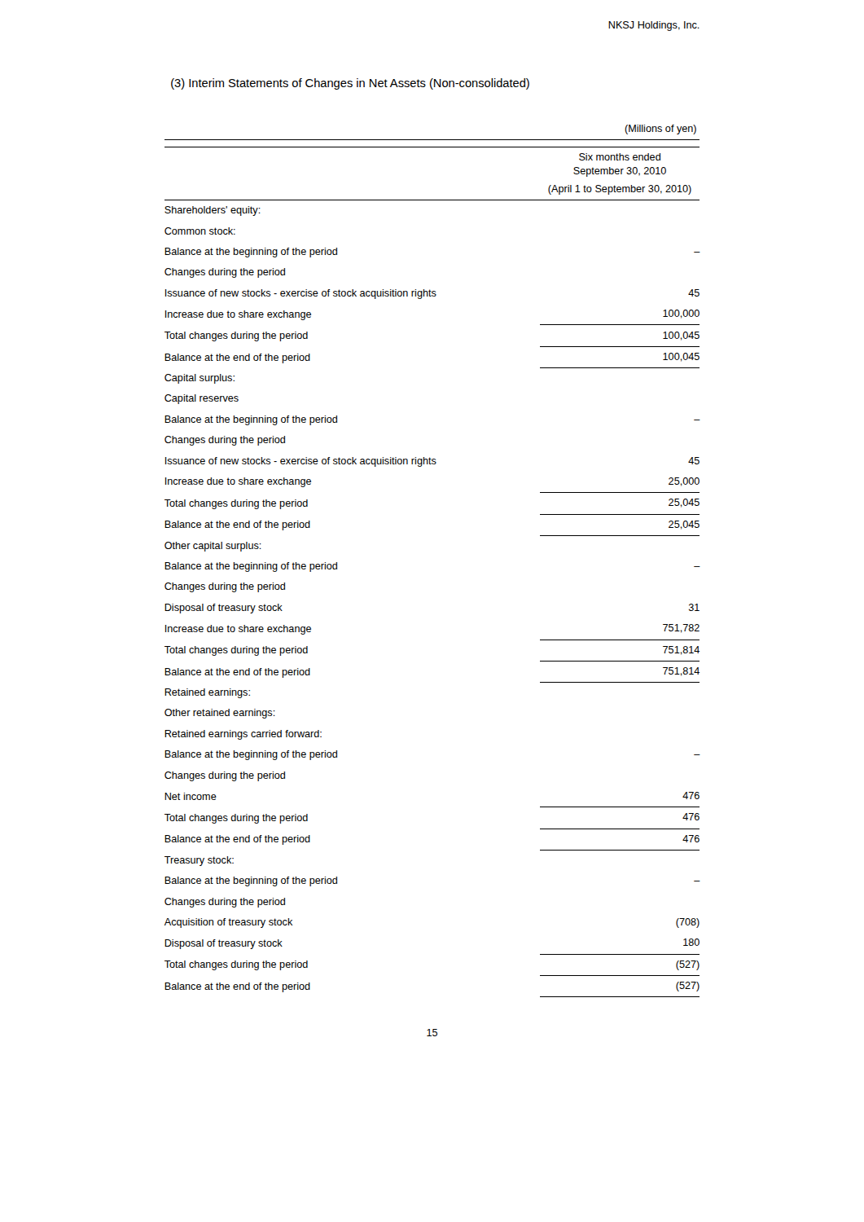NKSJ Holdings, Inc.
(3) Interim Statements of Changes in Net Assets (Non-consolidated)
(Millions of yen)
| | Six months ended September 30, 2010 |
| | (April 1 to September 30, 2010) |
| Shareholders' equity: | |
| Common stock: | |
| Balance at the beginning of the period | – |
| Changes during the period | |
| Issuance of new stocks - exercise of stock acquisition rights | 45 |
| Increase due to share exchange | 100,000 |
| Total changes during the period | 100,045 |
| Balance at the end of the period | 100,045 |
| Capital surplus: | |
| Capital reserves | |
| Balance at the beginning of the period | – |
| Changes during the period | |
| Issuance of new stocks - exercise of stock acquisition rights | 45 |
| Increase due to share exchange | 25,000 |
| Total changes during the period | 25,045 |
| Balance at the end of the period | 25,045 |
| Other capital surplus: | |
| Balance at the beginning of the period | – |
| Changes during the period | |
| Disposal of treasury stock | 31 |
| Increase due to share exchange | 751,782 |
| Total changes during the period | 751,814 |
| Balance at the end of the period | 751,814 |
| Retained earnings: | |
| Other retained earnings: | |
| Retained earnings carried forward: | |
| Balance at the beginning of the period | – |
| Changes during the period | |
| Net income | 476 |
| Total changes during the period | 476 |
| Balance at the end of the period | 476 |
| Treasury stock: | |
| Balance at the beginning of the period | – |
| Changes during the period | |
| Acquisition of treasury stock | (708) |
| Disposal of treasury stock | 180 |
| Total changes during the period | (527) |
| Balance at the end of the period | (527) |
15